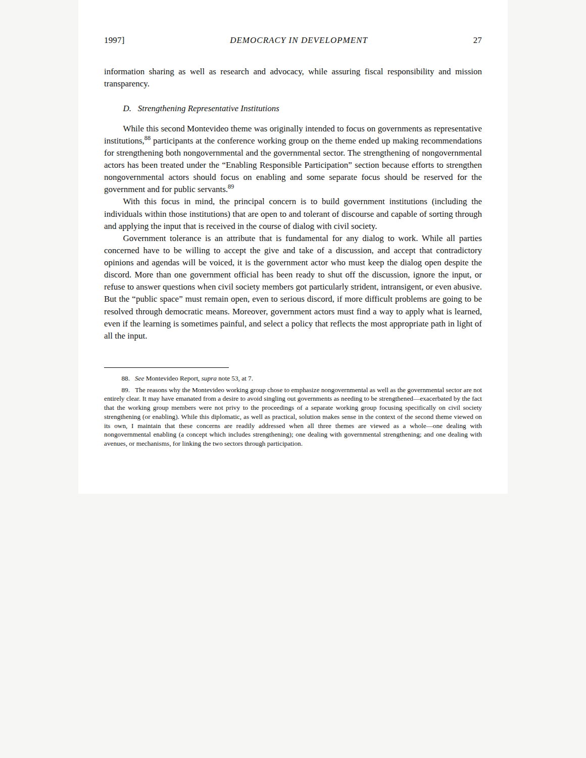1997] Democracy in Development 27
information sharing as well as research and advocacy, while assuring fiscal responsibility and mission transparency.
D. Strengthening Representative Institutions
While this second Montevideo theme was originally intended to focus on governments as representative institutions,88 participants at the conference working group on the theme ended up making recommendations for strengthening both nongovernmental and the governmental sector. The strengthening of nongovernmental actors has been treated under the “Enabling Responsible Participation” section because efforts to strengthen nongovernmental actors should focus on enabling and some separate focus should be reserved for the government and for public servants.89
With this focus in mind, the principal concern is to build government institutions (including the individuals within those institutions) that are open to and tolerant of discourse and capable of sorting through and applying the input that is received in the course of dialog with civil society.
Government tolerance is an attribute that is fundamental for any dialog to work. While all parties concerned have to be willing to accept the give and take of a discussion, and accept that contradictory opinions and agendas will be voiced, it is the government actor who must keep the dialog open despite the discord. More than one government official has been ready to shut off the discussion, ignore the input, or refuse to answer questions when civil society members got particularly strident, intransigent, or even abusive. But the “public space” must remain open, even to serious discord, if more difficult problems are going to be resolved through democratic means. Moreover, government actors must find a way to apply what is learned, even if the learning is sometimes painful, and select a policy that reflects the most appropriate path in light of all the input.
88. See Montevideo Report, supra note 53, at 7.
89. The reasons why the Montevideo working group chose to emphasize nongovernmental as well as the governmental sector are not entirely clear. It may have emanated from a desire to avoid singling out governments as needing to be strengthened—exacerbated by the fact that the working group members were not privy to the proceedings of a separate working group focusing specifically on civil society strengthening (or enabling). While this diplomatic, as well as practical, solution makes sense in the context of the second theme viewed on its own, I maintain that these concerns are readily addressed when all three themes are viewed as a whole—one dealing with nongovernmental enabling (a concept which includes strengthening); one dealing with governmental strengthening; and one dealing with avenues, or mechanisms, for linking the two sectors through participation.